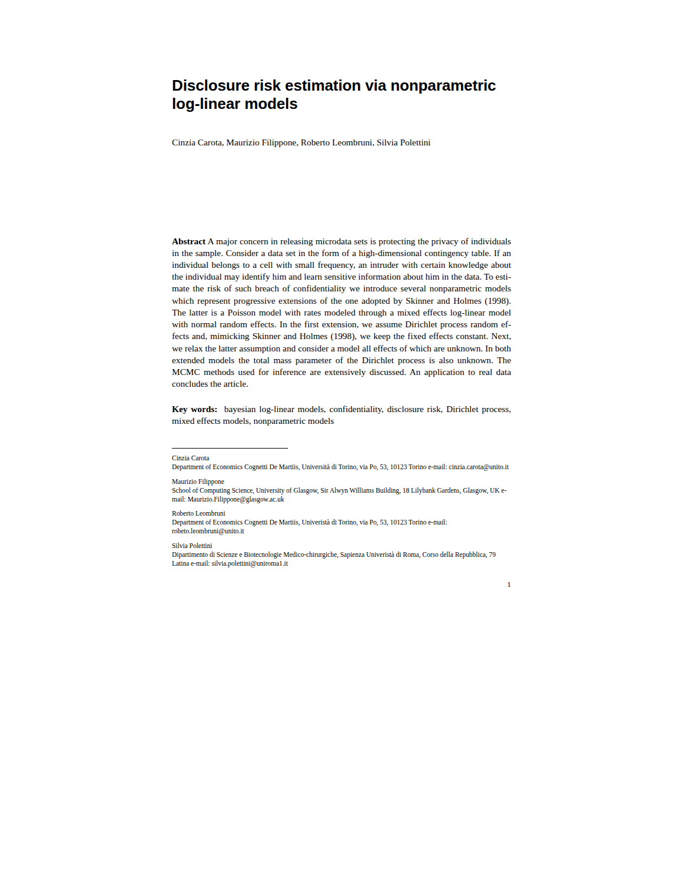Disclosure risk estimation via nonparametric
log-linear models
Cinzia Carota, Maurizio Filippone, Roberto Leombruni, Silvia Polettini
Abstract A major concern in releasing microdata sets is protecting the privacy of individuals in the sample. Consider a data set in the form of a high-dimensional contingency table. If an individual belongs to a cell with small frequency, an intruder with certain knowledge about the individual may identify him and learn sensitive information about him in the data. To estimate the risk of such breach of confidentiality we introduce several nonparametric models which represent progressive extensions of the one adopted by Skinner and Holmes (1998). The latter is a Poisson model with rates modeled through a mixed effects log-linear model with normal random effects. In the first extension, we assume Dirichlet process random effects and, mimicking Skinner and Holmes (1998), we keep the fixed effects constant. Next, we relax the latter assumption and consider a model all effects of which are unknown. In both extended models the total mass parameter of the Dirichlet process is also unknown. The MCMC methods used for inference are extensively discussed. An application to real data concludes the article.
Key words: bayesian log-linear models, confidentiality, disclosure risk, Dirichlet process, mixed effects models, nonparametric models
Cinzia Carota Department of Economics Cognetti De Martiis, Università di Torino, via Po, 53, 10123 Torino e-mail: cinzia.carota@unito.it
Maurizio Filippone School of Computing Science, University of Glasgow, Sir Alwyn Williams Building, 18 Lilybank Gardens, Glasgow, UK e-mail: Maurizio.Filippone@glasgow.ac.uk
Roberto Leombruni Department of Economics Cognetti De Martiis, Univeristà di Torino, via Po, 53, 10123 Torino e-mail: robeto.leombruni@unito.it
Silvia Polettini Dipartimento di Scienze e Biotecnologie Medico-chirurgiche, Sapienza Univeristà di Roma, Corso della Repubblica, 79 Latina e-mail: silvia.polettini@uniroma1.it
1